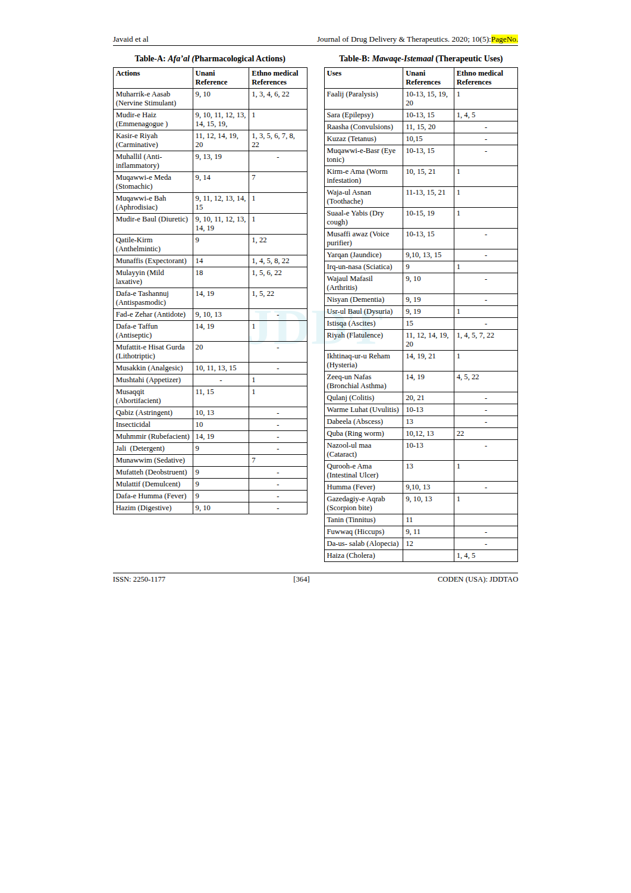JDDT
Javaid et al
Journal of Drug Delivery & Therapeutics. 2020; 10(5):PageNo.
Table-A: Afa’al (Pharmacological Actions)
| Actions | Unani Reference | Ethno medical References |
| --- | --- | --- |
| Muharrik-e Aasab (Nervine Stimulant) | 9, 10 | 1, 3, 4, 6, 22 |
| Mudir-e Haiz (Emmenagogue ) | 9, 10, 11, 12, 13, 14, 15, 19, | 1 |
| Kasir-e Riyah (Carminative) | 11, 12, 14, 19, 20 | 1, 3, 5, 6, 7, 8, 22 |
| Muhallil (Anti-inflammatory) | 9, 13, 19 | - |
| Muqawwi-e Meda (Stomachic) | 9, 14 | 7 |
| Muqawwi-e Bah (Aphrodisiac) | 9, 11, 12, 13, 14, 15 | 1 |
| Mudir-e Baul (Diuretic) | 9, 10, 11, 12, 13, 14, 19 | 1 |
| Qatile-Kirm (Anthelmintic) | 9 | 1, 22 |
| Munaffis (Expectorant) | 14 | 1, 4, 5, 8, 22 |
| Mulayyin (Mild laxative) | 18 | 1, 5, 6, 22 |
| Dafa-e Tashannuj (Antispasmodic) | 14, 19 | 1, 5, 22 |
| Fad-e Zehar (Antidote) | 9, 10, 13 | - |
| Dafa-e Taffun (Antiseptic) | 14, 19 | 1 |
| Mufattit-e Hisat Gurda (Lithotriptic) | 20 | - |
| Musakkin (Analgesic) | 10, 11, 13, 15 | - |
| Mushtahi (Appetizer) | - | 1 |
| Musaqqit (Abortifacient) | 11, 15 | 1 |
| Qabiz (Astringent) | 10, 13 | - |
| Insecticidal | 10 | - |
| Muhmmir (Rubefacient) | 14, 19 | - |
| Jali (Detergent) | 9 | - |
| Munawwim (Sedative) | | 7 |
| Mufatteh (Deobstruent) | 9 | - |
| Mulattif (Demulcent) | 9 | - |
| Dafa-e Humma (Fever) | 9 | - |
| Hazim (Digestive) | 9, 10 | - |
Table-B: Mawaqe-Istemaal (Therapeutic Uses)
| Uses | Unani References | Ethno medical References |
| --- | --- | --- |
| Faalij (Paralysis) | 10-13, 15, 19, 20 | 1 |
| Sara (Epilepsy) | 10-13, 15 | 1, 4, 5 |
| Raasha (Convulsions) | 11, 15, 20 | - |
| Kuzaz (Tetanus) | 10,15 | - |
| Muqawwi-e-Basr (Eye tonic) | 10-13, 15 | - |
| Kirm-e Ama (Worm infestation) | 10, 15, 21 | 1 |
| Waja-ul Asnan (Toothache) | 11-13, 15, 21 | 1 |
| Suaal-e Yabis (Dry cough) | 10-15, 19 | 1 |
| Musaffi awaz (Voice purifier) | 10-13, 15 | - |
| Yarqan (Jaundice) | 9,10, 13, 15 | - |
| Irq-un-nasa (Sciatica) | 9 | 1 |
| Wajaul Mafasil (Arthritis) | 9, 10 | - |
| Nisyan (Dementia) | 9, 19 | - |
| Usr-ul Baul (Dysuria) | 9, 19 | 1 |
| Istisqa (Ascites) | 15 | - |
| Riyah (Flatulence) | 11, 12, 14, 19, 20 | 1, 4, 5, 7, 22 |
| Ikhtinaq-ur-u Reham (Hysteria) | 14, 19, 21 | 1 |
| Zeeq-un Nafas (Bronchial Asthma) | 14, 19 | 4, 5, 22 |
| Qulanj (Colitis) | 20, 21 | - |
| Warme Luhat (Uvulitis) | 10-13 | - |
| Dabeela (Abscess) | 13 | - |
| Quba (Ring worm) | 10,12, 13 | 22 |
| Nazool-ul maa (Cataract) | 10-13 | - |
| Qurooh-e Ama (Intestinal Ulcer) | 13 | 1 |
| Humma (Fever) | 9,10, 13 | - |
| Gazedagiy-e Aqrab (Scorpion bite) | 9, 10, 13 | 1 |
| Tanin (Tinnitus) | 11 | |
| Fuwwaq (Hiccups) | 9, 11 | - |
| Da-us- salab (Alopecia) | 12 | - |
| Haiza (Cholera) | | 1, 4, 5 |
ISSN: 2250-1177
[364]
CODEN (USA): JDDTAO